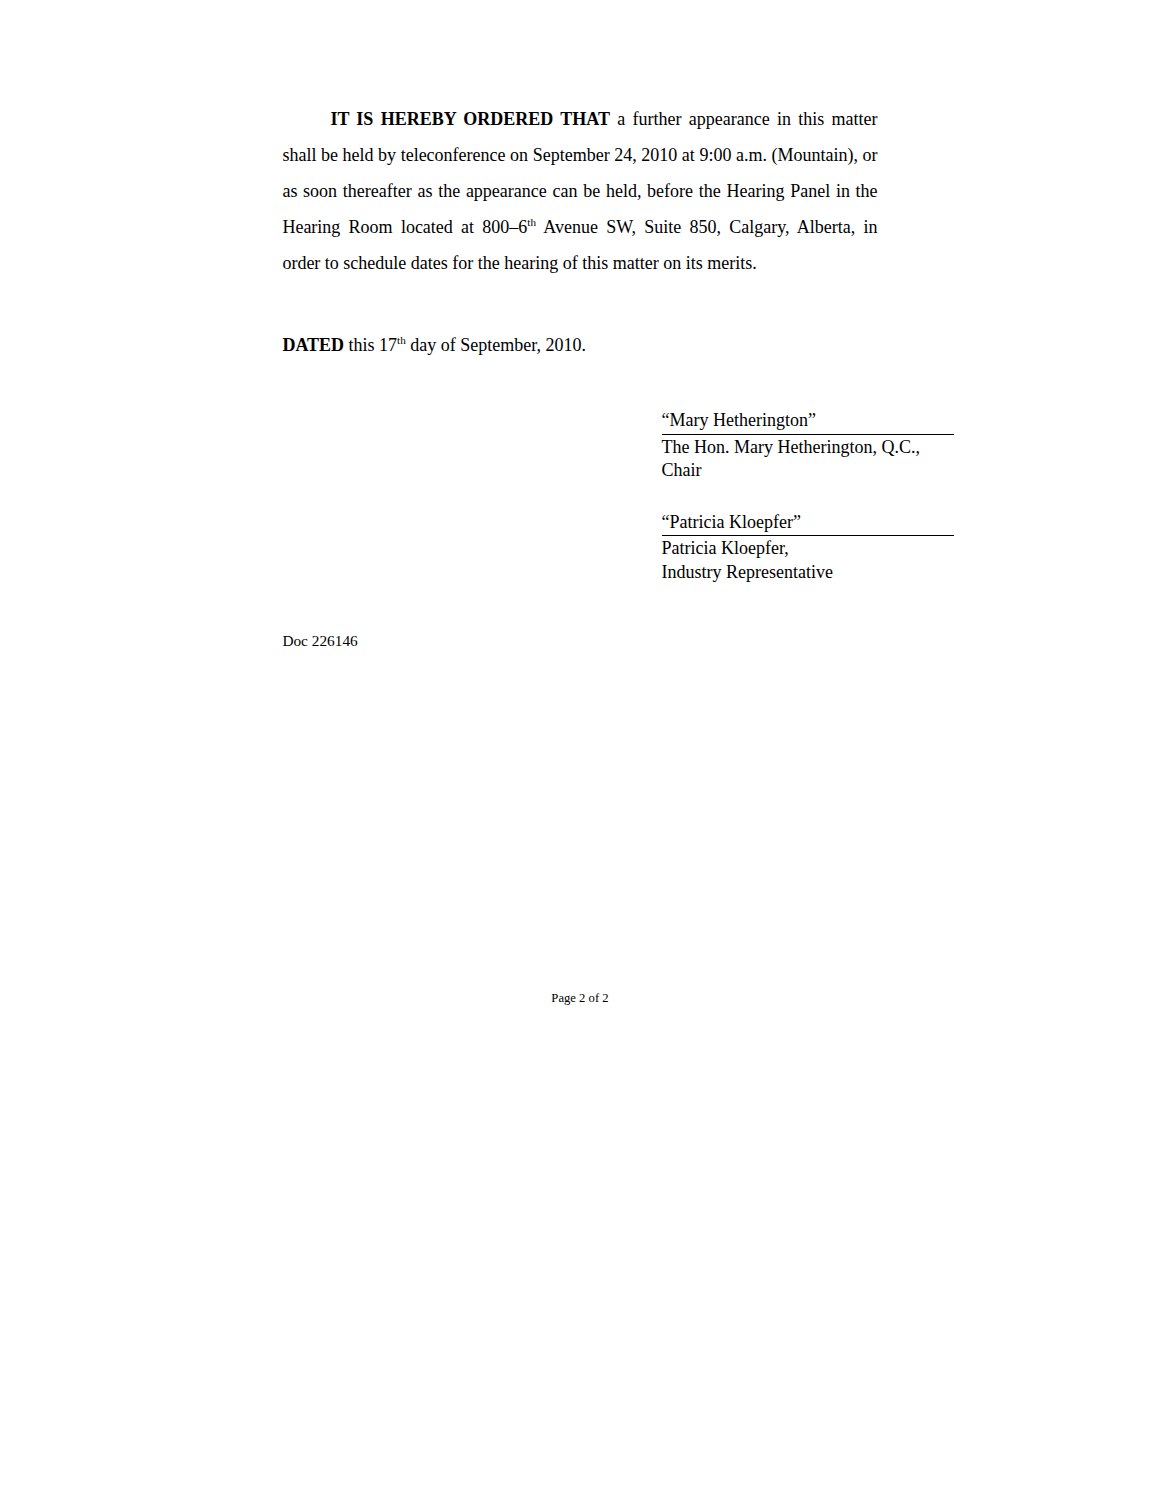IT IS HEREBY ORDERED THAT a further appearance in this matter shall be held by teleconference on September 24, 2010 at 9:00 a.m. (Mountain), or as soon thereafter as the appearance can be held, before the Hearing Panel in the Hearing Room located at 800–6th Avenue SW, Suite 850, Calgary, Alberta, in order to schedule dates for the hearing of this matter on its merits.
DATED this 17th day of September, 2010.
“Mary Hetherington” The Hon. Mary Hetherington, Q.C.,
Chair
“Patricia Kloepfer” Patricia Kloepfer,
Industry Representative
Doc 226146
Page 2 of 2